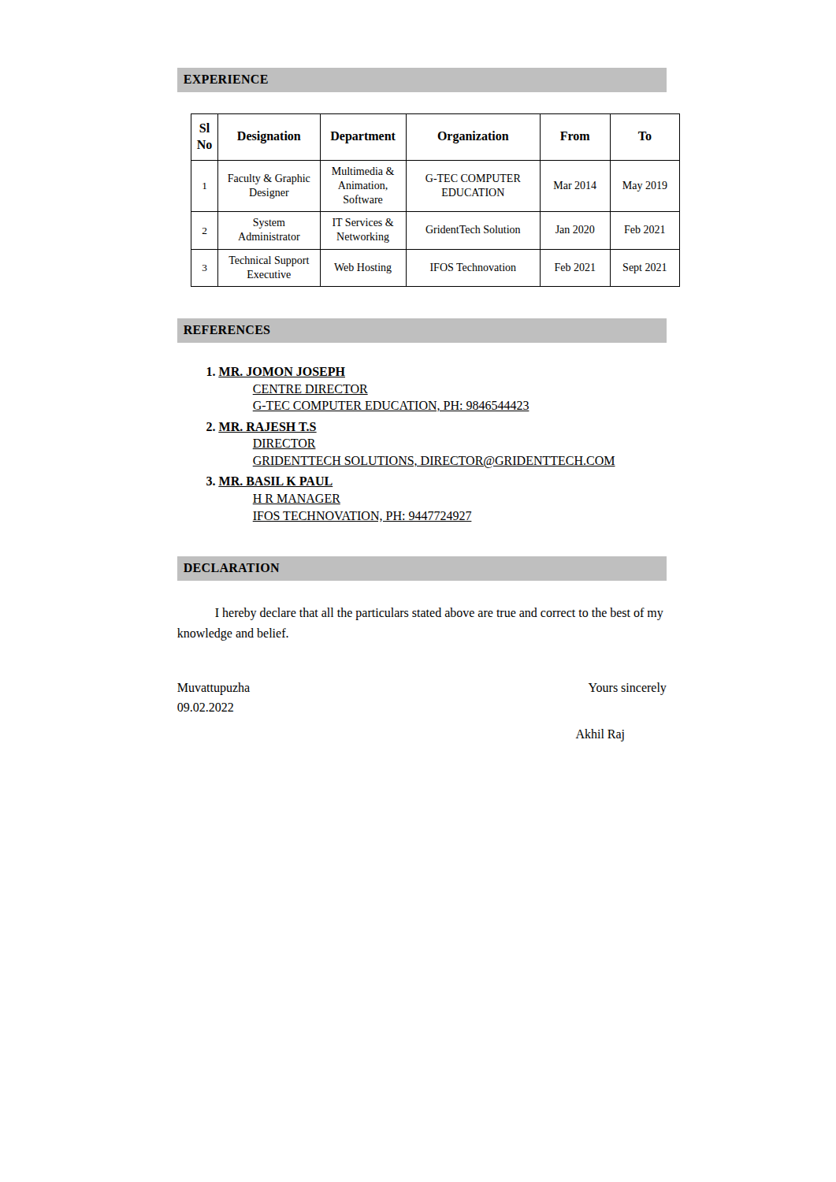EXPERIENCE
| Sl No | Designation | Department | Organization | From | To |
| --- | --- | --- | --- | --- | --- |
| 1 | Faculty & Graphic Designer | Multimedia & Animation, Software | G-TEC COMPUTER EDUCATION | Mar 2014 | May 2019 |
| 2 | System Administrator | IT Services & Networking | GridentTech Solution | Jan 2020 | Feb 2021 |
| 3 | Technical Support Executive | Web Hosting | IFOS Technovation | Feb 2021 | Sept 2021 |
REFERENCES
MR. JOMON JOSEPH CENTRE DIRECTOR G-TEC COMPUTER EDUCATION, PH: 9846544423
MR. RAJESH T.S DIRECTOR GRIDENTTECH SOLUTIONS, DIRECTOR@GRIDENTTECH.COM
MR. BASIL K PAUL H R MANAGER IFOS TECHNOVATION, PH: 9447724927
DECLARATION
I hereby declare that all the particulars stated above are true and correct to the best of my knowledge and belief.
Muvattupuzha
09.02.2022
Yours sincerely
Akhil Raj